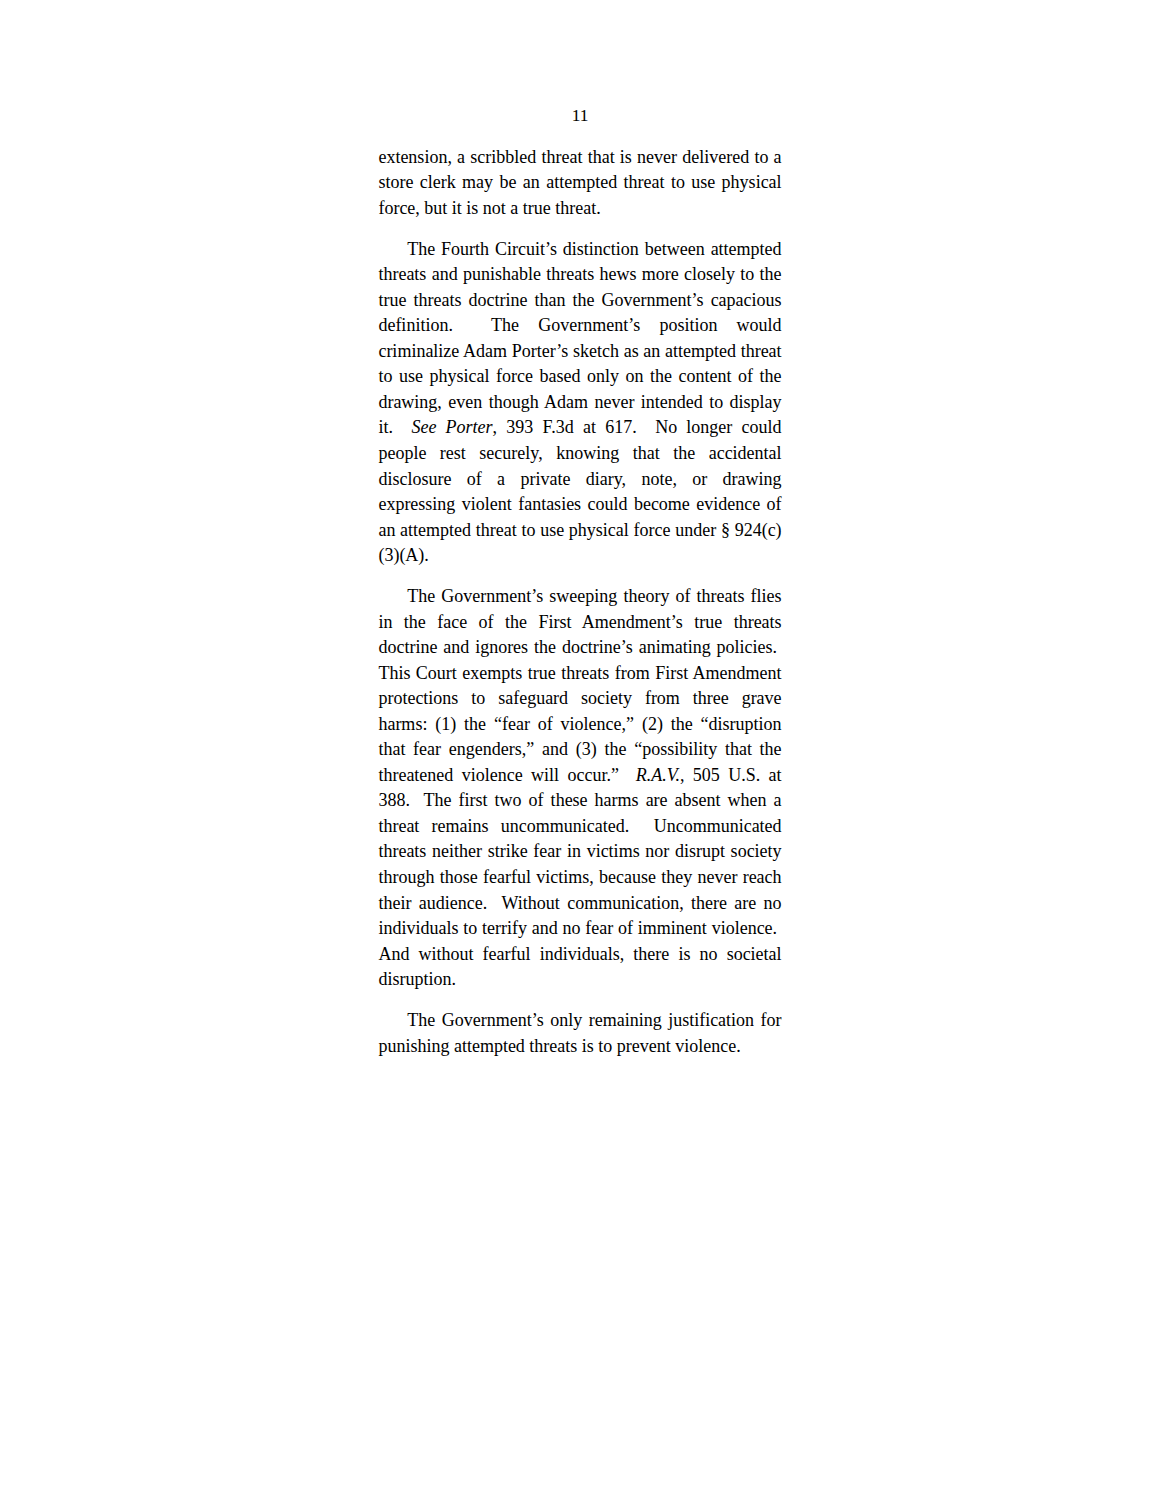11
extension, a scribbled threat that is never delivered to a store clerk may be an attempted threat to use physical force, but it is not a true threat.
The Fourth Circuit’s distinction between attempted threats and punishable threats hews more closely to the true threats doctrine than the Government’s capacious definition. The Government’s position would criminalize Adam Porter’s sketch as an attempted threat to use physical force based only on the content of the drawing, even though Adam never intended to display it. See Porter, 393 F.3d at 617. No longer could people rest securely, knowing that the accidental disclosure of a private diary, note, or drawing expressing violent fantasies could become evidence of an attempted threat to use physical force under § 924(c)(3)(A).
The Government’s sweeping theory of threats flies in the face of the First Amendment’s true threats doctrine and ignores the doctrine’s animating policies. This Court exempts true threats from First Amendment protections to safeguard society from three grave harms: (1) the “fear of violence,” (2) the “disruption that fear engenders,” and (3) the “possibility that the threatened violence will occur.” R.A.V., 505 U.S. at 388. The first two of these harms are absent when a threat remains uncommunicated. Uncommunicated threats neither strike fear in victims nor disrupt society through those fearful victims, because they never reach their audience. Without communication, there are no individuals to terrify and no fear of imminent violence. And without fearful individuals, there is no societal disruption.
The Government’s only remaining justification for punishing attempted threats is to prevent violence.